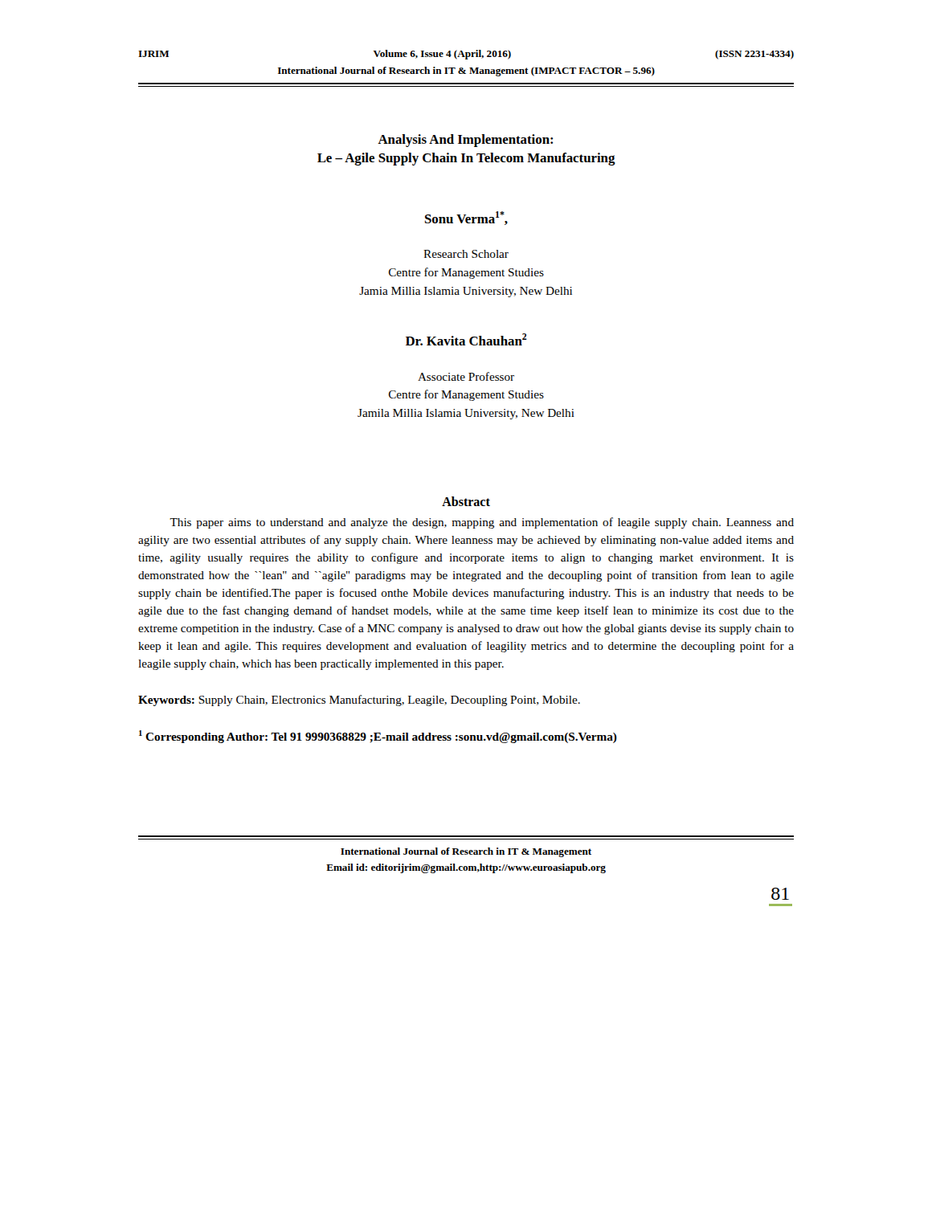IJRIM
Volume 6, Issue 4 (April, 2016)
(ISSN 2231-4334)
International Journal of Research in IT & Management (IMPACT FACTOR – 5.96)
Analysis And Implementation:
Le – Agile Supply Chain In Telecom Manufacturing
Sonu Verma1*,
Research Scholar
Centre for Management Studies
Jamia Millia Islamia University, New Delhi
Dr. Kavita Chauhan2
Associate Professor
Centre for Management Studies
Jamila Millia Islamia University, New Delhi
Abstract
This paper aims to understand and analyze the design, mapping and implementation of leagile supply chain. Leanness and agility are two essential attributes of any supply chain. Where leanness may be achieved by eliminating non-value added items and time, agility usually requires the ability to configure and incorporate items to align to changing market environment. It is demonstrated how the ``lean'' and ``agile'' paradigms may be integrated and the decoupling point of transition from lean to agile supply chain be identified.The paper is focused onthe Mobile devices manufacturing industry. This is an industry that needs to be agile due to the fast changing demand of handset models, while at the same time keep itself lean to minimize its cost due to the extreme competition in the industry. Case of a MNC company is analysed to draw out how the global giants devise its supply chain to keep it lean and agile. This requires development and evaluation of leagility metrics and to determine the decoupling point for a leagile supply chain, which has been practically implemented in this paper.
Keywords: Supply Chain, Electronics Manufacturing, Leagile, Decoupling Point, Mobile.
1 Corresponding Author: Tel 91 9990368829 ;E-mail address :sonu.vd@gmail.com(S.Verma)
International Journal of Research in IT & Management
Email id: editorijrim@gmail.com,http://www.euroasiapub.org
81